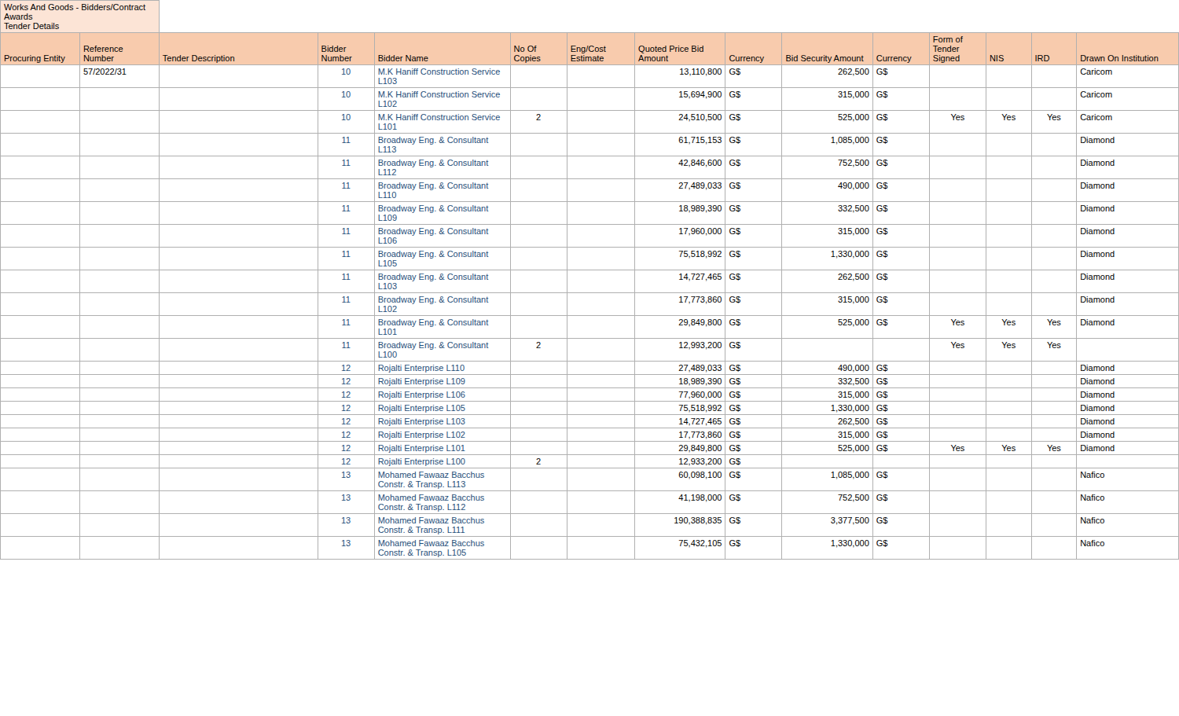| Works And Goods - Bidders/Contract Awards Tender Details | | | | | | | | | | | | | |
| --- | --- | --- | --- | --- | --- | --- | --- | --- | --- | --- | --- | --- | --- |
| Procuring Entity | Reference Number | Tender Description | Bidder Number | Bidder Name | No Of Copies | Eng/Cost Estimate | Quoted Price Bid Amount | Currency | Bid Security Amount | Currency | Form of Tender Signed | NIS | IRD | Drawn On Institution |
| | 57/2022/31 | | 10 | M.K Haniff Construction Service L103 | | | 13,110,800 | G$ | 262,500 | G$ | | | | Caricom |
| | | | 10 | M.K Haniff Construction Service L102 | | | 15,694,900 | G$ | 315,000 | G$ | | | | Caricom |
| | | | 10 | M.K Haniff Construction Service L101 | 2 | | 24,510,500 | G$ | 525,000 | G$ | Yes | Yes | Yes | Caricom |
| | | | 11 | Broadway Eng. & Consultant L113 | | | 61,715,153 | G$ | 1,085,000 | G$ | | | | Diamond |
| | | | 11 | Broadway Eng. & Consultant L112 | | | 42,846,600 | G$ | 752,500 | G$ | | | | Diamond |
| | | | 11 | Broadway Eng. & Consultant L110 | | | 27,489,033 | G$ | 490,000 | G$ | | | | Diamond |
| | | | 11 | Broadway Eng. & Consultant L109 | | | 18,989,390 | G$ | 332,500 | G$ | | | | Diamond |
| | | | 11 | Broadway Eng. & Consultant L106 | | | 17,960,000 | G$ | 315,000 | G$ | | | | Diamond |
| | | | 11 | Broadway Eng. & Consultant L105 | | | 75,518,992 | G$ | 1,330,000 | G$ | | | | Diamond |
| | | | 11 | Broadway Eng. & Consultant L103 | | | 14,727,465 | G$ | 262,500 | G$ | | | | Diamond |
| | | | 11 | Broadway Eng. & Consultant L102 | | | 17,773,860 | G$ | 315,000 | G$ | | | | Diamond |
| | | | 11 | Broadway Eng. & Consultant L101 | | | 29,849,800 | G$ | 525,000 | G$ | Yes | Yes | Yes | Diamond |
| | | | 11 | Broadway Eng. & Consultant L100 | 2 | | 12,993,200 | G$ | | | Yes | Yes | Yes | |
| | | | 12 | Rojalti Enterprise L110 | | | 27,489,033 | G$ | 490,000 | G$ | | | | Diamond |
| | | | 12 | Rojalti Enterprise L109 | | | 18,989,390 | G$ | 332,500 | G$ | | | | Diamond |
| | | | 12 | Rojalti Enterprise L106 | | | 77,960,000 | G$ | 315,000 | G$ | | | | Diamond |
| | | | 12 | Rojalti Enterprise L105 | | | 75,518,992 | G$ | 1,330,000 | G$ | | | | Diamond |
| | | | 12 | Rojalti Enterprise L103 | | | 14,727,465 | G$ | 262,500 | G$ | | | | Diamond |
| | | | 12 | Rojalti Enterprise L102 | | | 17,773,860 | G$ | 315,000 | G$ | | | | Diamond |
| | | | 12 | Rojalti Enterprise L101 | | | 29,849,800 | G$ | 525,000 | G$ | Yes | Yes | Yes | Diamond |
| | | | 12 | Rojalti Enterprise L100 | 2 | | 12,933,200 | G$ | | | | | | |
| | | | 13 | Mohamed Fawaaz Bacchus Constr. & Transp. L113 | | | 60,098,100 | G$ | 1,085,000 | G$ | | | | Nafico |
| | | | 13 | Mohamed Fawaaz Bacchus Constr. & Transp. L112 | | | 41,198,000 | G$ | 752,500 | G$ | | | | Nafico |
| | | | 13 | Mohamed Fawaaz Bacchus Constr. & Transp. L111 | | | 190,388,835 | G$ | 3,377,500 | G$ | | | | Nafico |
| | | | 13 | Mohamed Fawaaz Bacchus Constr. & Transp. L105 | | | 75,432,105 | G$ | 1,330,000 | G$ | | | | Nafico |